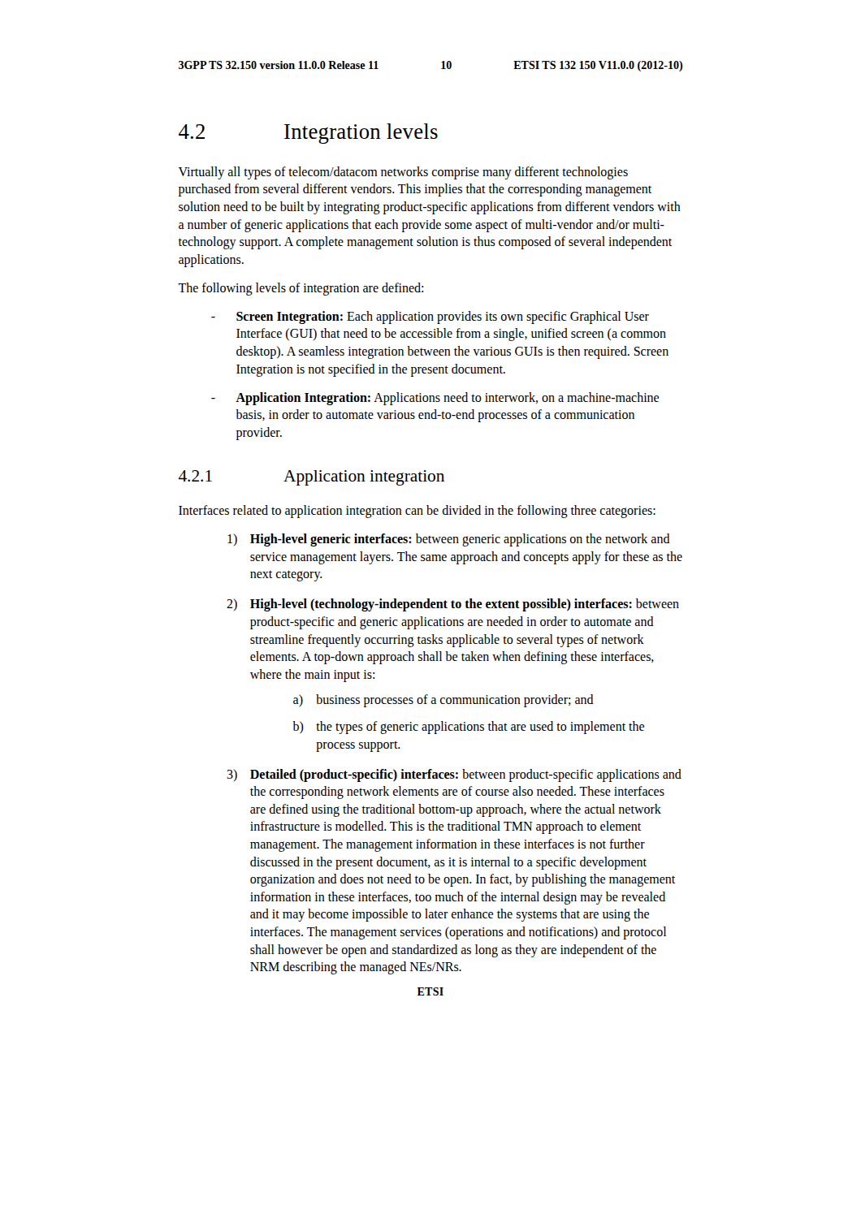3GPP TS 32.150 version 11.0.0 Release 11 10 ETSI TS 132 150 V11.0.0 (2012-10)
4.2 Integration levels
Virtually all types of telecom/datacom networks comprise many different technologies purchased from several different vendors. This implies that the corresponding management solution need to be built by integrating product-specific applications from different vendors with a number of generic applications that each provide some aspect of multi-vendor and/or multi-technology support. A complete management solution is thus composed of several independent applications.
The following levels of integration are defined:
Screen Integration: Each application provides its own specific Graphical User Interface (GUI) that need to be accessible from a single, unified screen (a common desktop). A seamless integration between the various GUIs is then required. Screen Integration is not specified in the present document.
Application Integration: Applications need to interwork, on a machine-machine basis, in order to automate various end-to-end processes of a communication provider.
4.2.1 Application integration
Interfaces related to application integration can be divided in the following three categories:
High-level generic interfaces: between generic applications on the network and service management layers. The same approach and concepts apply for these as the next category.
High-level (technology-independent to the extent possible) interfaces: between product-specific and generic applications are needed in order to automate and streamline frequently occurring tasks applicable to several types of network elements. A top-down approach shall be taken when defining these interfaces, where the main input is:
business processes of a communication provider; and
the types of generic applications that are used to implement the process support.
Detailed (product-specific) interfaces: between product-specific applications and the corresponding network elements are of course also needed. These interfaces are defined using the traditional bottom-up approach, where the actual network infrastructure is modelled. This is the traditional TMN approach to element management. The management information in these interfaces is not further discussed in the present document, as it is internal to a specific development organization and does not need to be open. In fact, by publishing the management information in these interfaces, too much of the internal design may be revealed and it may become impossible to later enhance the systems that are using the interfaces. The management services (operations and notifications) and protocol shall however be open and standardized as long as they are independent of the NRM describing the managed NEs/NRs.
ETSI